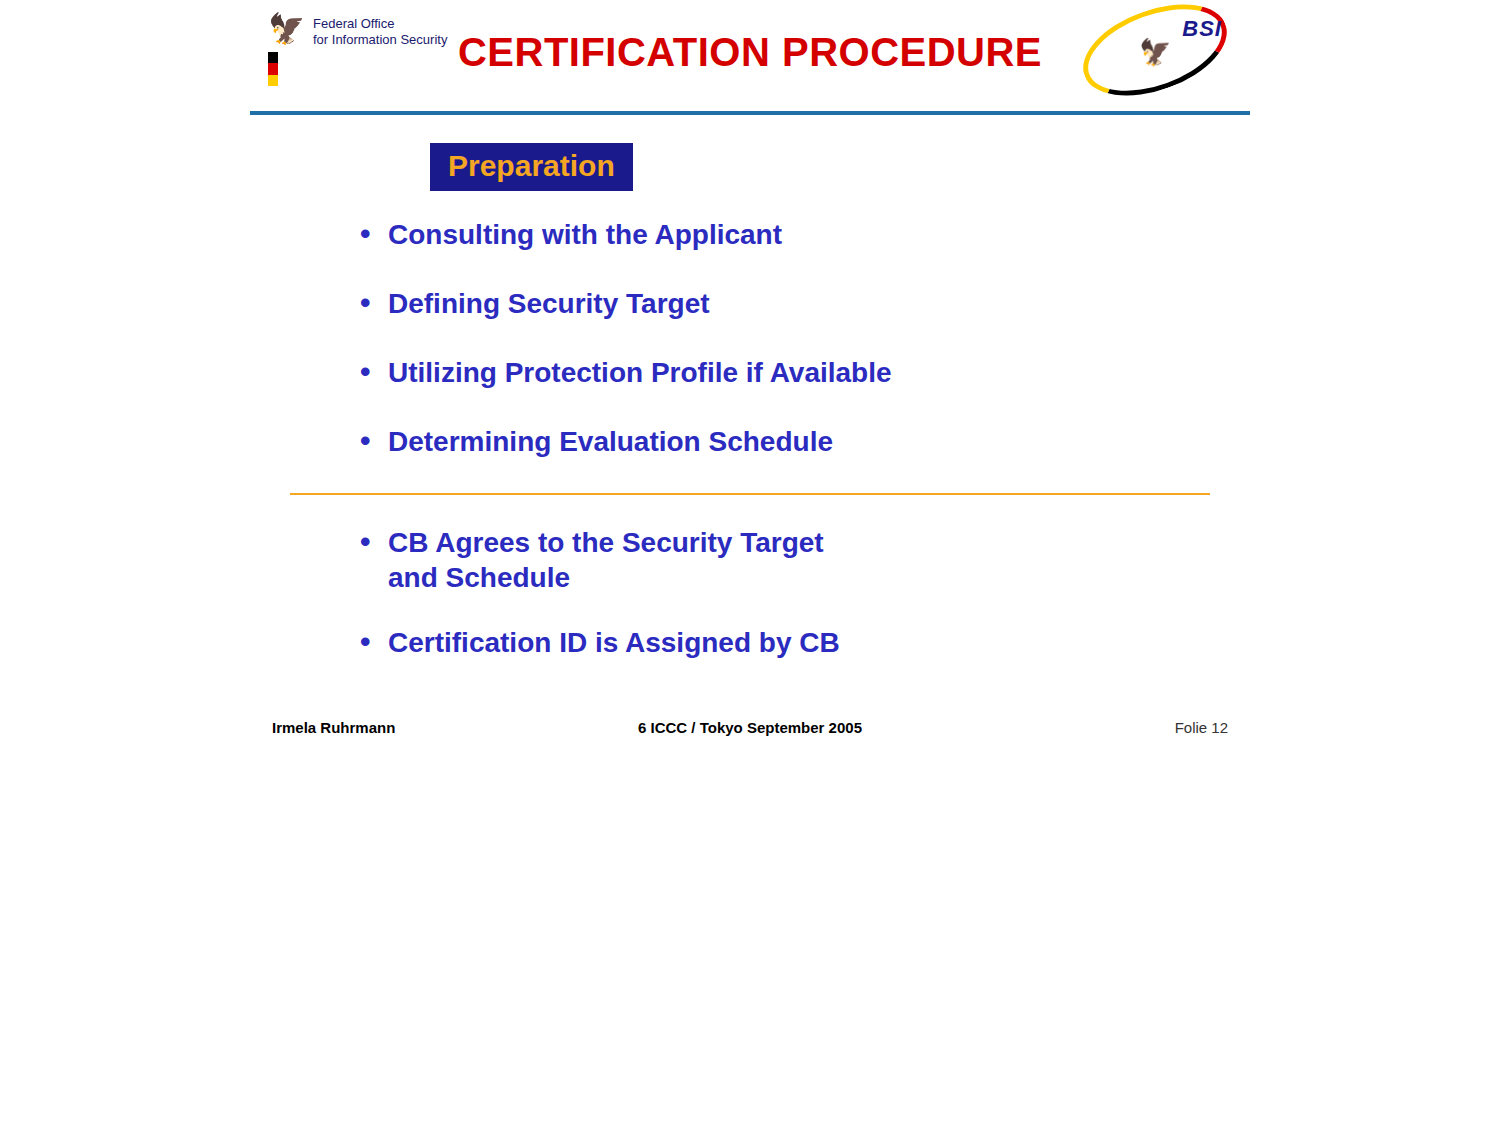🦅 Federal Office
for Information Security
CERTIFICATION PROCEDURE
BSI
🦅
Preparation
Consulting with the Applicant
Defining Security Target
Utilizing Protection Profile if Available
Determining Evaluation Schedule
CB Agrees to the Security Target
and Schedule
Certification ID is Assigned by CB
Irmela Ruhrmann
6 ICCC / Tokyo September 2005
Folie 12